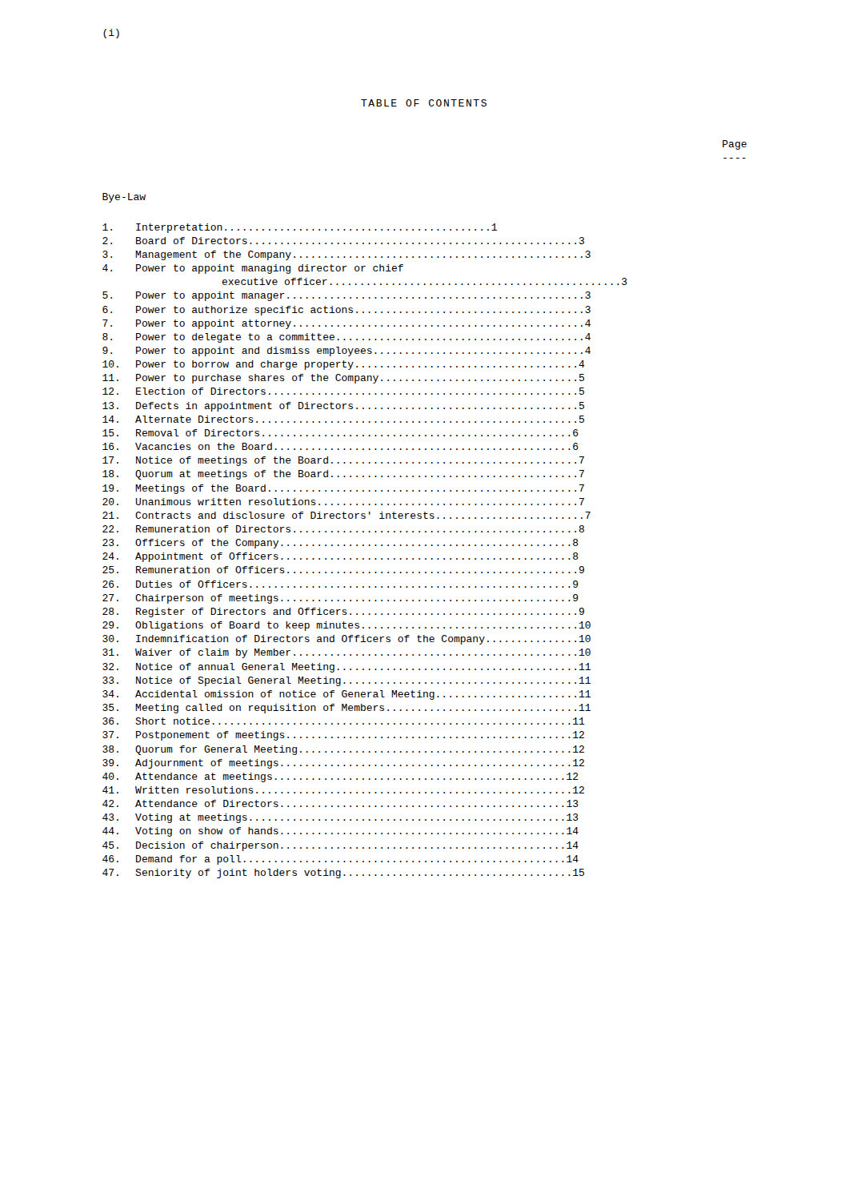(i)
TABLE OF CONTENTS
Page ----
Bye-Law
1. Interpretation........................................... 1
2. Board of Directors..................................................... 3
3. Management of the Company............................................... 3
4. Power to appoint managing director or chief executive officer............................................... 3
5. Power to appoint manager................................................ 3
6. Power to authorize specific actions..................................... 3
7. Power to appoint attorney............................................... 4
8. Power to delegate to a committee........................................ 4
9. Power to appoint and dismiss employees.................................. 4
10. Power to borrow and charge property.................................... 4
11. Power to purchase shares of the Company................................ 5
12. Election of Directors.................................................. 5
13. Defects in appointment of Directors.................................... 5
14. Alternate Directors.................................................... 5
15. Removal of Directors.................................................. 6
16. Vacancies on the Board................................................ 6
17. Notice of meetings of the Board........................................ 7
18. Quorum at meetings of the Board........................................ 7
19. Meetings of the Board.................................................. 7
20. Unanimous written resolutions.......................................... 7
21. Contracts and disclosure of Directors' interests........................ 7
22. Remuneration of Directors.............................................. 8
23. Officers of the Company............................................... 8
24. Appointment of Officers............................................... 8
25. Remuneration of Officers............................................... 9
26. Duties of Officers.................................................... 9
27. Chairperson of meetings............................................... 9
28. Register of Directors and Officers..................................... 9
29. Obligations of Board to keep minutes................................... 10
30. Indemnification of Directors and Officers of the Company............... 10
31. Waiver of claim by Member.............................................. 10
32. Notice of annual General Meeting....................................... 11
33. Notice of Special General Meeting...................................... 11
34. Accidental omission of notice of General Meeting....................... 11
35. Meeting called on requisition of Members............................... 11
36. Short notice.......................................................... 11
37. Postponement of meetings.............................................. 12
38. Quorum for General Meeting............................................ 12
39. Adjournment of meetings............................................... 12
40. Attendance at meetings............................................... 12
41. Written resolutions................................................... 12
42. Attendance of Directors.............................................. 13
43. Voting at meetings................................................... 13
44. Voting on show of hands.............................................. 14
45. Decision of chairperson.............................................. 14
46. Demand for a poll.................................................... 14
47. Seniority of joint holders voting..................................... 15